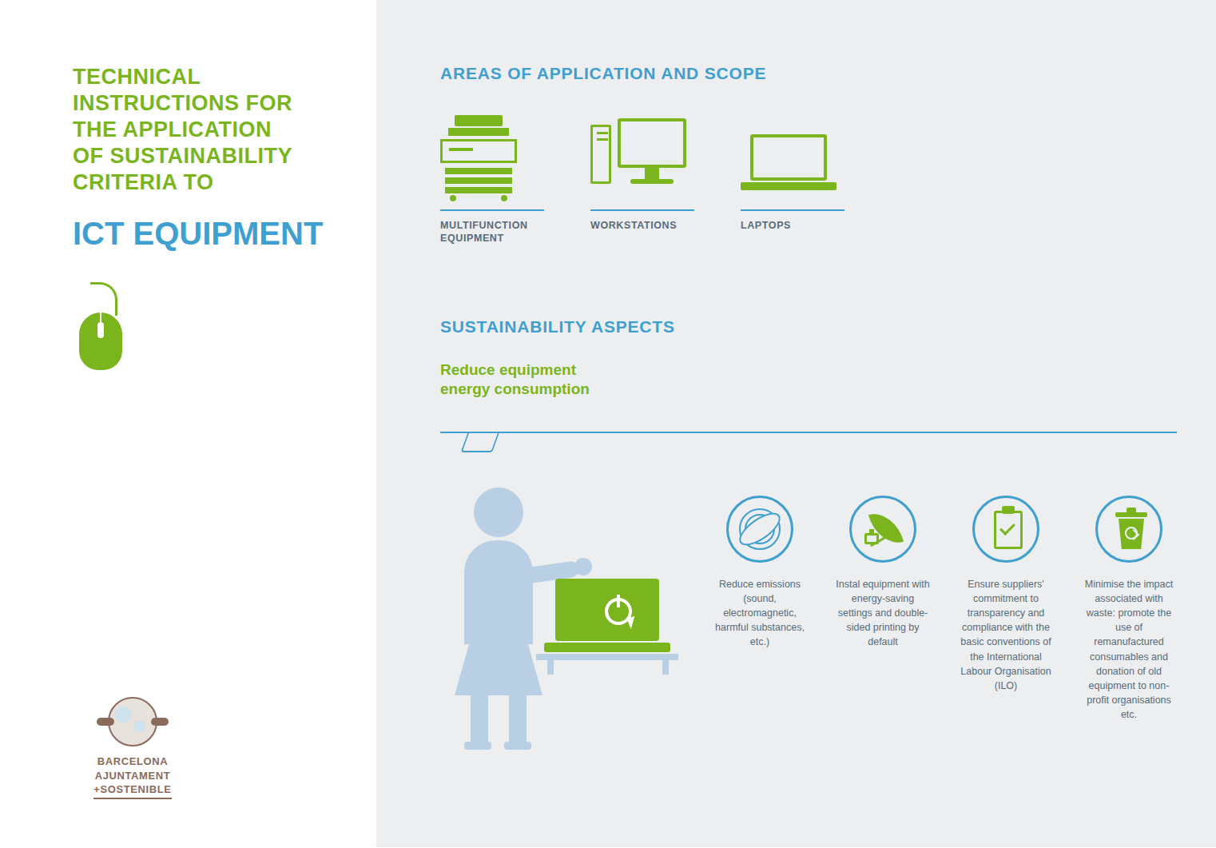Technical
Instructions for
the Application
of Sustainability
Criteria to ICT Equipment
BARCELONA
AJUNTAMENT
+SOSTENIBLE
Areas of application and scope
Multifunction
Equipment
Workstations
Laptops
Sustainability aspects
Reduce equipment
energy consumption
Reduce emissions (sound, electromagnetic, harmful substances, etc.)
Instal equipment with energy-saving settings and double-sided printing by default
Ensure suppliers' commitment to transparency and compliance with the basic conventions of the International Labour Organisation (ILO)
Minimise the impact associated with waste: promote the use of remanufactured consumables and donation of old equipment to non-profit organisations etc.